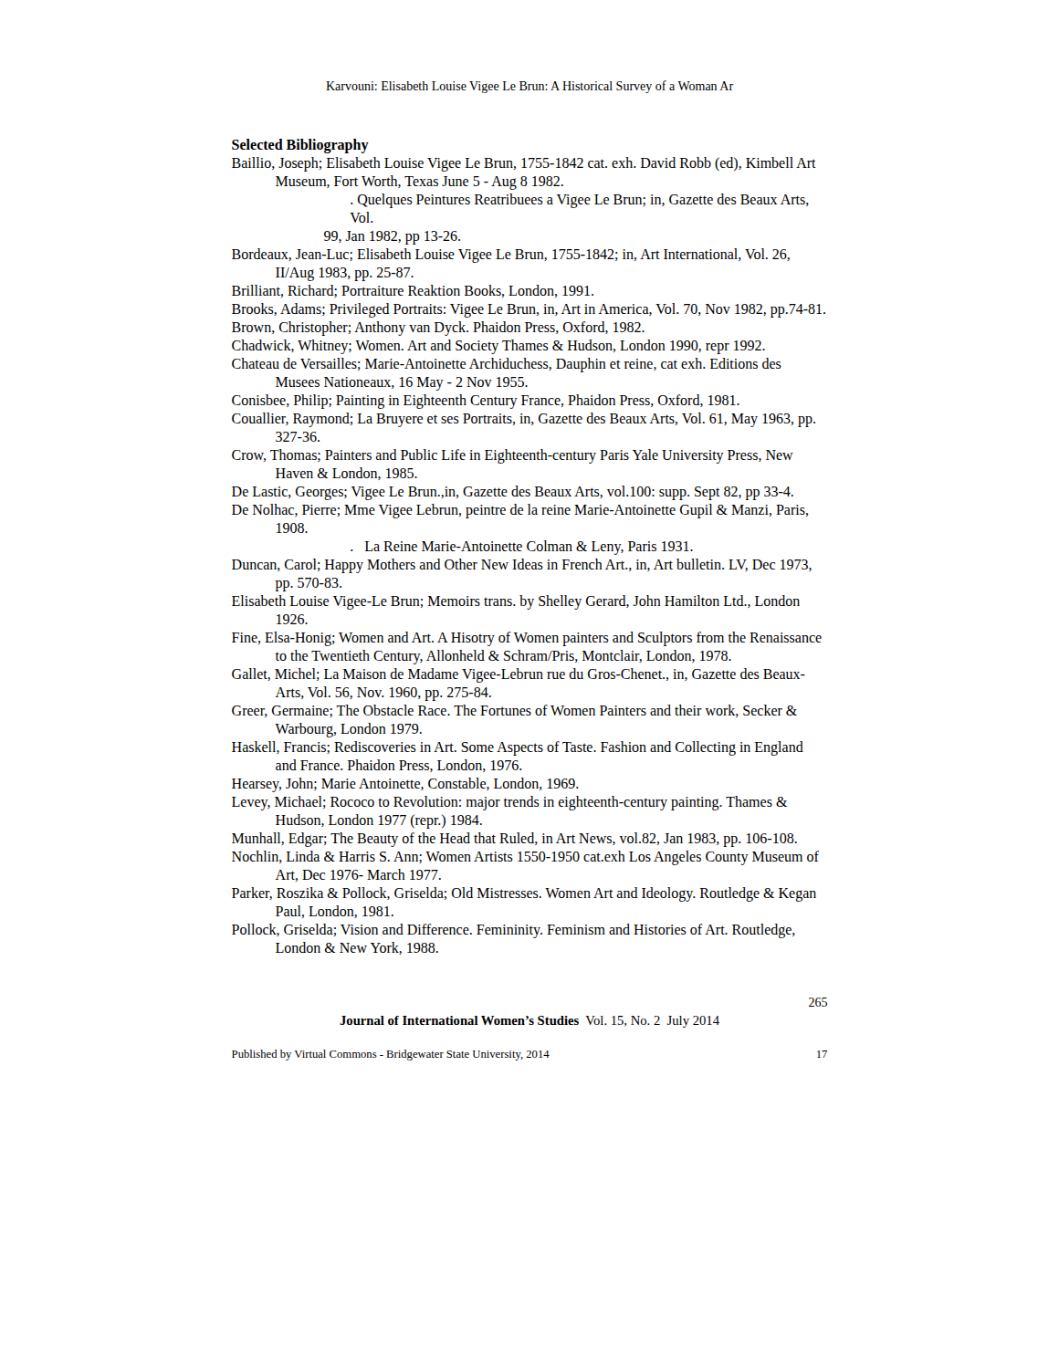Karvouni: Elisabeth Louise Vigee Le Brun: A Historical Survey of a Woman Ar
Selected Bibliography
Baillio, Joseph; Elisabeth Louise Vigee Le Brun, 1755-1842 cat. exh. David Robb (ed), Kimbell Art Museum, Fort Worth, Texas June 5 - Aug 8 1982.
. Quelques Peintures Reatribuees a Vigee Le Brun; in, Gazette des Beaux Arts, Vol.
99, Jan 1982, pp 13-26.
Bordeaux, Jean-Luc; Elisabeth Louise Vigee Le Brun, 1755-1842; in, Art International, Vol. 26, II/Aug 1983, pp. 25-87.
Brilliant, Richard; Portraiture Reaktion Books, London, 1991.
Brooks, Adams; Privileged Portraits: Vigee Le Brun, in, Art in America, Vol. 70, Nov 1982, pp.74-81.
Brown, Christopher; Anthony van Dyck. Phaidon Press, Oxford, 1982.
Chadwick, Whitney; Women. Art and Society Thames & Hudson, London 1990, repr 1992.
Chateau de Versailles; Marie-Antoinette Archiduchess, Dauphin et reine, cat exh. Editions des Musees Nationeaux, 16 May - 2 Nov 1955.
Conisbee, Philip; Painting in Eighteenth Century France, Phaidon Press, Oxford, 1981.
Couallier, Raymond; La Bruyere et ses Portraits, in, Gazette des Beaux Arts, Vol. 61, May 1963, pp. 327-36.
Crow, Thomas; Painters and Public Life in Eighteenth-century Paris Yale University Press, New Haven & London, 1985.
De Lastic, Georges; Vigee Le Brun.,in, Gazette des Beaux Arts, vol.100: supp. Sept 82, pp 33-4.
De Nolhac, Pierre; Mme Vigee Lebrun, peintre de la reine Marie-Antoinette Gupil & Manzi, Paris, 1908.
. La Reine Marie-Antoinette Colman & Leny, Paris 1931.
Duncan, Carol; Happy Mothers and Other New Ideas in French Art., in, Art bulletin. LV, Dec 1973, pp. 570-83.
Elisabeth Louise Vigee-Le Brun; Memoirs trans. by Shelley Gerard, John Hamilton Ltd., London 1926.
Fine, Elsa-Honig; Women and Art. A Hisotry of Women painters and Sculptors from the Renaissance to the Twentieth Century, Allonheld & Schram/Pris, Montclair, London, 1978.
Gallet, Michel; La Maison de Madame Vigee-Lebrun rue du Gros-Chenet., in, Gazette des Beaux-Arts, Vol. 56, Nov. 1960, pp. 275-84.
Greer, Germaine; The Obstacle Race. The Fortunes of Women Painters and their work, Secker & Warbourg, London 1979.
Haskell, Francis; Rediscoveries in Art. Some Aspects of Taste. Fashion and Collecting in England and France. Phaidon Press, London, 1976.
Hearsey, John; Marie Antoinette, Constable, London, 1969.
Levey, Michael; Rococo to Revolution: major trends in eighteenth-century painting. Thames & Hudson, London 1977 (repr.) 1984.
Munhall, Edgar; The Beauty of the Head that Ruled, in Art News, vol.82, Jan 1983, pp. 106-108.
Nochlin, Linda & Harris S. Ann; Women Artists 1550-1950 cat.exh Los Angeles County Museum of Art, Dec 1976- March 1977.
Parker, Roszika & Pollock, Griselda; Old Mistresses. Women Art and Ideology. Routledge & Kegan Paul, London, 1981.
Pollock, Griselda; Vision and Difference. Femininity. Feminism and Histories of Art. Routledge, London & New York, 1988.
265
Journal of International Women’s Studies Vol. 15, No. 2 July 2014
Published by Virtual Commons - Bridgewater State University, 2014 17